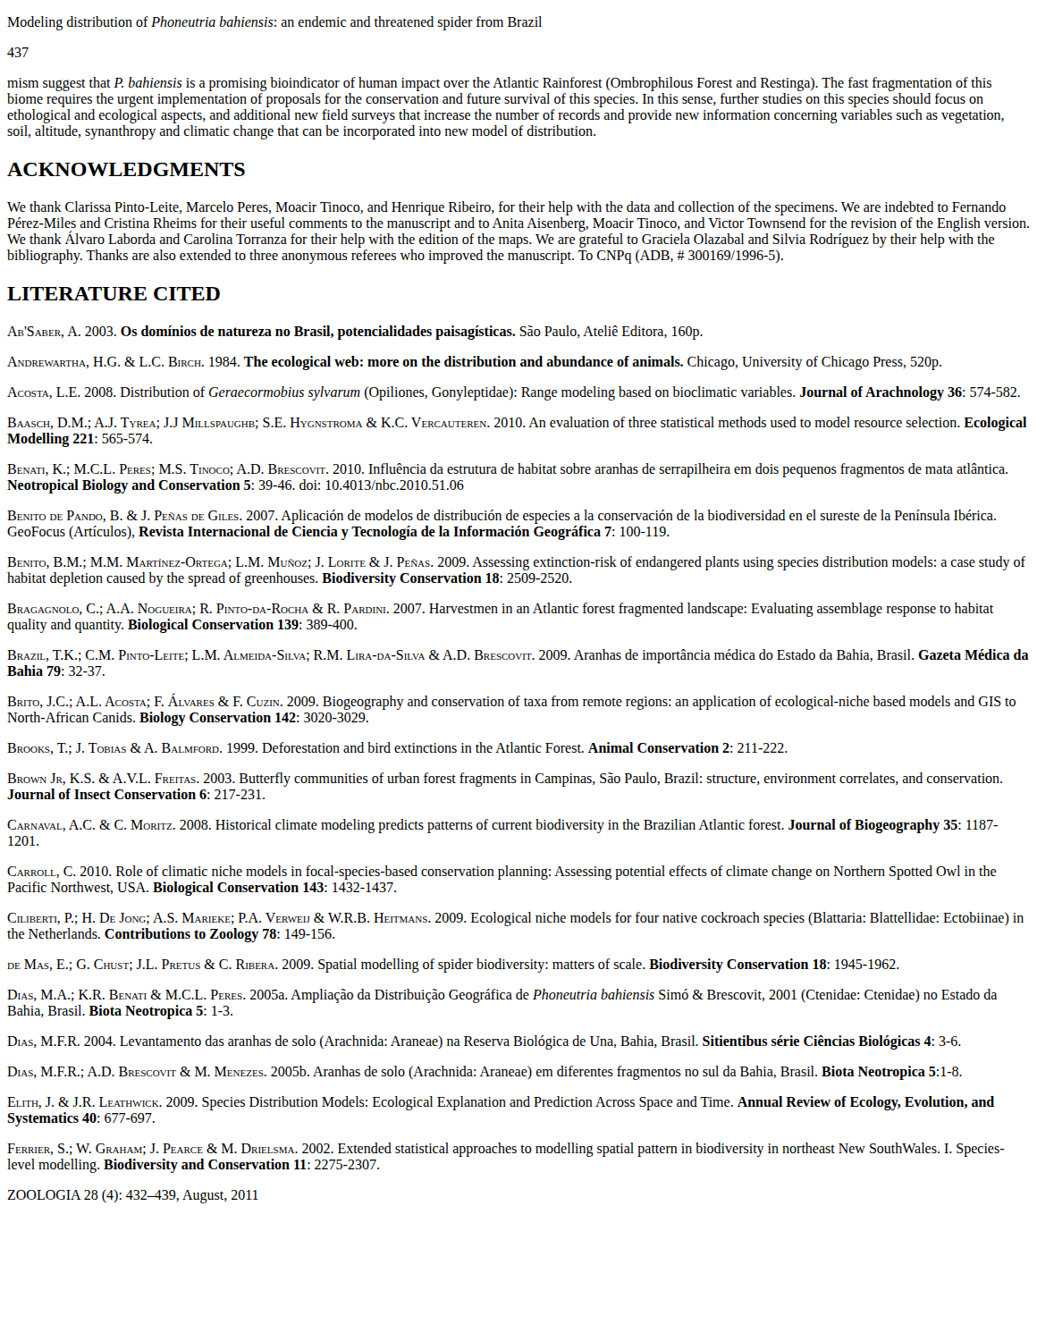Modeling distribution of Phoneutria bahiensis: an endemic and threatened spider from Brazil
437
mism suggest that P. bahiensis is a promising bioindicator of human impact over the Atlantic Rainforest (Ombrophilous Forest and Restinga). The fast fragmentation of this biome requires the urgent implementation of proposals for the conservation and future survival of this species. In this sense, further studies on this species should focus on ethological and ecological aspects, and additional new field surveys that increase the number of records and provide new information concerning variables such as vegetation, soil, altitude, synanthropy and climatic change that can be incorporated into new model of distribution.
ACKNOWLEDGMENTS
We thank Clarissa Pinto-Leite, Marcelo Peres, Moacir Tinoco, and Henrique Ribeiro, for their help with the data and collection of the specimens. We are indebted to Fernando Pérez-Miles and Cristina Rheims for their useful comments to the manuscript and to Anita Aisenberg, Moacir Tinoco, and Victor Townsend for the revision of the English version. We thank Álvaro Laborda and Carolina Torranza for their help with the edition of the maps. We are grateful to Graciela Olazabal and Silvia Rodríguez by their help with the bibliography. Thanks are also extended to three anonymous referees who improved the manuscript. To CNPq (ADB, # 300169/1996-5).
LITERATURE CITED
Ab'Saber, A. 2003. Os domínios de natureza no Brasil, potencialidades paisagísticas. São Paulo, Ateliê Editora, 160p.
Andrewartha, H.G. & L.C. Birch. 1984. The ecological web: more on the distribution and abundance of animals. Chicago, University of Chicago Press, 520p.
Acosta, L.E. 2008. Distribution of Geraecormobius sylvarum (Opiliones, Gonyleptidae): Range modeling based on bioclimatic variables. Journal of Arachnology 36: 574-582.
Baasch, D.M.; A.J. Tyrea; J.J Millspaughb; S.E. Hygnstroma & K.C. Vercauteren. 2010. An evaluation of three statistical methods used to model resource selection. Ecological Modelling 221: 565-574.
Benati, K.; M.C.L. Peres; M.S. Tinoco; A.D. Brescovit. 2010. Influência da estrutura de habitat sobre aranhas de serrapilheira em dois pequenos fragmentos de mata atlântica. Neotropical Biology and Conservation 5: 39-46. doi: 10.4013/nbc.2010.51.06
Benito de Pando, B. & J. Peñas de Giles. 2007. Aplicación de modelos de distribución de especies a la conservación de la biodiversidad en el sureste de la Península Ibérica. GeoFocus (Artículos), Revista Internacional de Ciencia y Tecnología de la Información Geográfica 7: 100-119.
Benito, B.M.; M.M. Martínez-Ortega; L.M. Muñoz; J. Lorite & J. Peñas. 2009. Assessing extinction-risk of endangered plants using species distribution models: a case study of habitat depletion caused by the spread of greenhouses. Biodiversity Conservation 18: 2509-2520.
Bragagnolo, C.; A.A. Nogueira; R. Pinto-da-Rocha & R. Pardini. 2007. Harvestmen in an Atlantic forest fragmented landscape: Evaluating assemblage response to habitat quality and quantity. Biological Conservation 139: 389-400.
Brazil, T.K.; C.M. Pinto-Leite; L.M. Almeida-Silva; R.M. Lira-da-Silva & A.D. Brescovit. 2009. Aranhas de importância médica do Estado da Bahia, Brasil. Gazeta Médica da Bahia 79: 32-37.
Brito, J.C.; A.L. Acosta; F. Álvares & F. Cuzin. 2009. Biogeography and conservation of taxa from remote regions: an application of ecological-niche based models and GIS to North-African Canids. Biology Conservation 142: 3020-3029.
Brooks, T.; J. Tobias & A. Balmford. 1999. Deforestation and bird extinctions in the Atlantic Forest. Animal Conservation 2: 211-222.
Brown Jr, K.S. & A.V.L. Freitas. 2003. Butterfly communities of urban forest fragments in Campinas, São Paulo, Brazil: structure, environment correlates, and conservation. Journal of Insect Conservation 6: 217-231.
Carnaval, A.C. & C. Moritz. 2008. Historical climate modeling predicts patterns of current biodiversity in the Brazilian Atlantic forest. Journal of Biogeography 35: 1187-1201.
Carroll, C. 2010. Role of climatic niche models in focal-species-based conservation planning: Assessing potential effects of climate change on Northern Spotted Owl in the Pacific Northwest, USA. Biological Conservation 143: 1432-1437.
Ciliberti, P.; H. De Jong; A.S. Marieke; P.A. Verweij & W.R.B. Heitmans. 2009. Ecological niche models for four native cockroach species (Blattaria: Blattellidae: Ectobiinae) in the Netherlands. Contributions to Zoology 78: 149-156.
de Mas, E.; G. Chust; J.L. Pretus & C. Ribera. 2009. Spatial modelling of spider biodiversity: matters of scale. Biodiversity Conservation 18: 1945-1962.
Dias, M.A.; K.R. Benati & M.C.L. Peres. 2005a. Ampliação da Distribuição Geográfica de Phoneutria bahiensis Simó & Brescovit, 2001 (Ctenidae: Ctenidae) no Estado da Bahia, Brasil. Biota Neotropica 5: 1-3.
Dias, M.F.R. 2004. Levantamento das aranhas de solo (Arachnida: Araneae) na Reserva Biológica de Una, Bahia, Brasil. Sitientibus série Ciências Biológicas 4: 3-6.
Dias, M.F.R.; A.D. Brescovit & M. Menezes. 2005b. Aranhas de solo (Arachnida: Araneae) em diferentes fragmentos no sul da Bahia, Brasil. Biota Neotropica 5:1-8.
Elith, J. & J.R. Leathwick. 2009. Species Distribution Models: Ecological Explanation and Prediction Across Space and Time. Annual Review of Ecology, Evolution, and Systematics 40: 677-697.
Ferrier, S.; W. Graham; J. Pearce & M. Drielsma. 2002. Extended statistical approaches to modelling spatial pattern in biodiversity in northeast New SouthWales. I. Species-level modelling. Biodiversity and Conservation 11: 2275-2307.
ZOOLOGIA 28 (4): 432–439, August, 2011